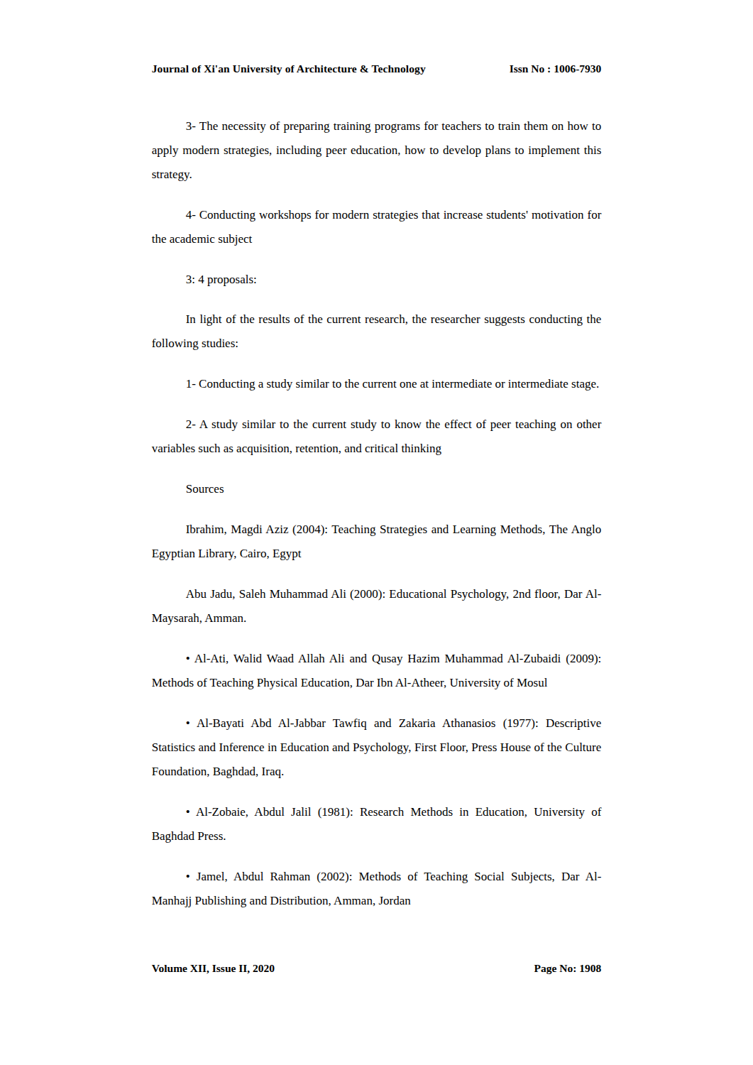Journal of Xi'an University of Architecture & Technology Issn No : 1006-7930
3- The necessity of preparing training programs for teachers to train them on how to apply modern strategies, including peer education, how to develop plans to implement this strategy.
4- Conducting workshops for modern strategies that increase students' motivation for the academic subject
3: 4 proposals:
In light of the results of the current research, the researcher suggests conducting the following studies:
1- Conducting a study similar to the current one at intermediate or intermediate stage.
2- A study similar to the current study to know the effect of peer teaching on other variables such as acquisition, retention, and critical thinking
Sources
Ibrahim, Magdi Aziz (2004): Teaching Strategies and Learning Methods, The Anglo Egyptian Library, Cairo, Egypt
Abu Jadu, Saleh Muhammad Ali (2000): Educational Psychology, 2nd floor, Dar Al-Maysarah, Amman.
• Al-Ati, Walid Waad Allah Ali and Qusay Hazim Muhammad Al-Zubaidi (2009): Methods of Teaching Physical Education, Dar Ibn Al-Atheer, University of Mosul
• Al-Bayati Abd Al-Jabbar Tawfiq and Zakaria Athanasios (1977): Descriptive Statistics and Inference in Education and Psychology, First Floor, Press House of the Culture Foundation, Baghdad, Iraq.
• Al-Zobaie, Abdul Jalil (1981): Research Methods in Education, University of Baghdad Press.
• Jamel, Abdul Rahman (2002): Methods of Teaching Social Subjects, Dar Al-Manhajj Publishing and Distribution, Amman, Jordan
Volume XII, Issue II, 2020 Page No: 1908